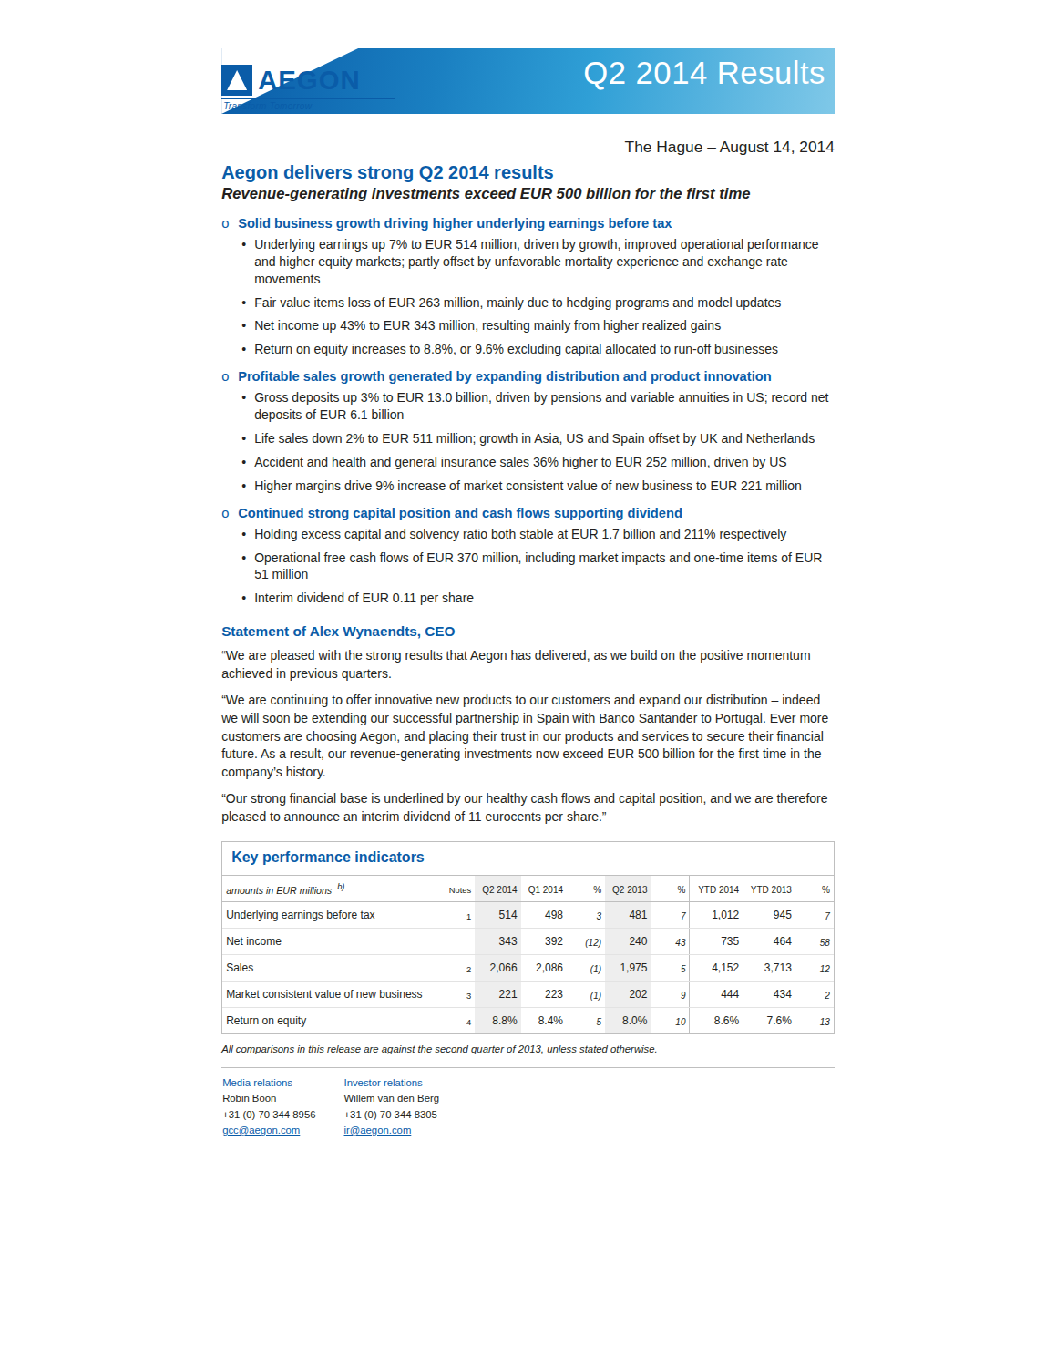Q2 2014 Results
AEGON
Transform Tomorrow
The Hague – August 14, 2014
Aegon delivers strong Q2 2014 results
Revenue-generating investments exceed EUR 500 billion for the first time
Solid business growth driving higher underlying earnings before tax
Underlying earnings up 7% to EUR 514 million, driven by growth, improved operational performance and higher equity markets; partly offset by unfavorable mortality experience and exchange rate movements
Fair value items loss of EUR 263 million, mainly due to hedging programs and model updates
Net income up 43% to EUR 343 million, resulting mainly from higher realized gains
Return on equity increases to 8.8%, or 9.6% excluding capital allocated to run-off businesses
Profitable sales growth generated by expanding distribution and product innovation
Gross deposits up 3% to EUR 13.0 billion, driven by pensions and variable annuities in US; record net deposits of EUR 6.1 billion
Life sales down 2% to EUR 511 million; growth in Asia, US and Spain offset by UK and Netherlands
Accident and health and general insurance sales 36% higher to EUR 252 million, driven by US
Higher margins drive 9% increase of market consistent value of new business to EUR 221 million
Continued strong capital position and cash flows supporting dividend
Holding excess capital and solvency ratio both stable at EUR 1.7 billion and 211% respectively
Operational free cash flows of EUR 370 million, including market impacts and one-time items of EUR 51 million
Interim dividend of EUR 0.11 per share
Statement of Alex Wynaendts, CEO
“We are pleased with the strong results that Aegon has delivered, as we build on the positive momentum achieved in previous quarters.
“We are continuing to offer innovative new products to our customers and expand our distribution – indeed we will soon be extending our successful partnership in Spain with Banco Santander to Portugal. Ever more customers are choosing Aegon, and placing their trust in our products and services to secure their financial future. As a result, our revenue-generating investments now exceed EUR 500 billion for the first time in the company’s history.
“Our strong financial base is underlined by our healthy cash flows and capital position, and we are therefore pleased to announce an interim dividend of 11 eurocents per share.”
Key performance indicators
| amounts in EUR millions b) | Notes | Q2 2014 | Q1 2014 | % | Q2 2013 | % | YTD 2014 | YTD 2013 | % |
| --- | --- | --- | --- | --- | --- | --- | --- | --- | --- |
| Underlying earnings before tax | 1 | 514 | 498 | 3 | 481 | 7 | 1,012 | 945 | 7 |
| Net income | | 343 | 392 | (12) | 240 | 43 | 735 | 464 | 58 |
| Sales | 2 | 2,066 | 2,086 | (1) | 1,975 | 5 | 4,152 | 3,713 | 12 |
| Market consistent value of new business | 3 | 221 | 223 | (1) | 202 | 9 | 444 | 434 | 2 |
| Return on equity | 4 | 8.8% | 8.4% | 5 | 8.0% | 10 | 8.6% | 7.6% | 13 |
All comparisons in this release are against the second quarter of 2013, unless stated otherwise.
| Media relations | Investor relations |
| Robin Boon | Willem van den Berg |
| +31 (0) 70 344 8956 | +31 (0) 70 344 8305 |
| gcc@aegon.com | ir@aegon.com |